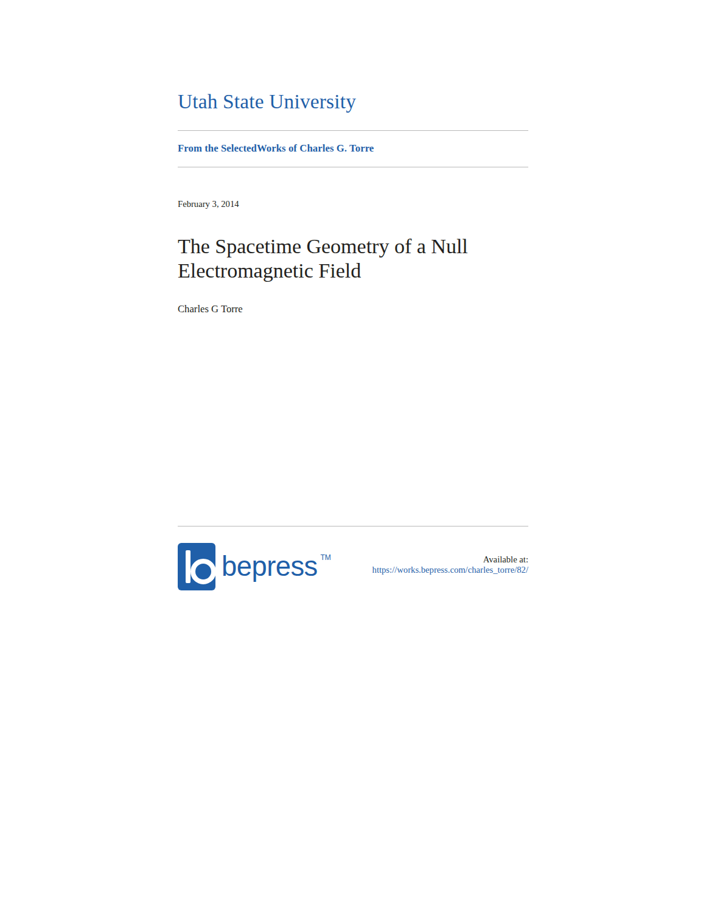Utah State University
From the SelectedWorks of Charles G. Torre
February 3, 2014
The Spacetime Geometry of a Null Electromagnetic Field
Charles G Torre
bepressTM
Available at: https://works.bepress.com/charles_torre/82/